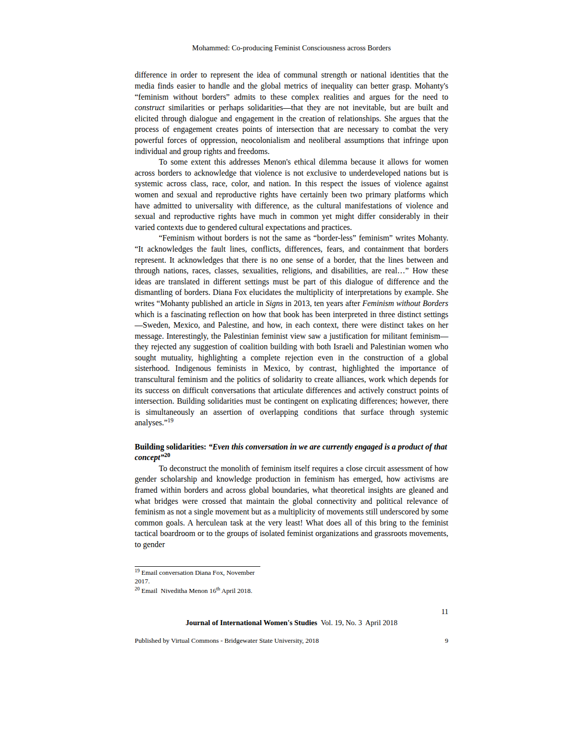Mohammed: Co-producing Feminist Consciousness across Borders
difference in order to represent the idea of communal strength or national identities that the media finds easier to handle and the global metrics of inequality can better grasp. Mohanty's “feminism without borders” admits to these complex realities and argues for the need to construct similarities or perhaps solidarities—that they are not inevitable, but are built and elicited through dialogue and engagement in the creation of relationships. She argues that the process of engagement creates points of intersection that are necessary to combat the very powerful forces of oppression, neocolonialism and neoliberal assumptions that infringe upon individual and group rights and freedoms.
To some extent this addresses Menon's ethical dilemma because it allows for women across borders to acknowledge that violence is not exclusive to underdeveloped nations but is systemic across class, race, color, and nation. In this respect the issues of violence against women and sexual and reproductive rights have certainly been two primary platforms which have admitted to universality with difference, as the cultural manifestations of violence and sexual and reproductive rights have much in common yet might differ considerably in their varied contexts due to gendered cultural expectations and practices.
“Feminism without borders is not the same as “border-less” feminism” writes Mohanty. “It acknowledges the fault lines, conflicts, differences, fears, and containment that borders represent. It acknowledges that there is no one sense of a border, that the lines between and through nations, races, classes, sexualities, religions, and disabilities, are real…” How these ideas are translated in different settings must be part of this dialogue of difference and the dismantling of borders. Diana Fox elucidates the multiplicity of interpretations by example. She writes “Mohanty published an article in Signs in 2013, ten years after Feminism without Borders which is a fascinating reflection on how that book has been interpreted in three distinct settings—Sweden, Mexico, and Palestine, and how, in each context, there were distinct takes on her message. Interestingly, the Palestinian feminist view saw a justification for militant feminism—they rejected any suggestion of coalition building with both Israeli and Palestinian women who sought mutuality, highlighting a complete rejection even in the construction of a global sisterhood. Indigenous feminists in Mexico, by contrast, highlighted the importance of transcultural feminism and the politics of solidarity to create alliances, work which depends for its success on difficult conversations that articulate differences and actively construct points of intersection. Building solidarities must be contingent on explicating differences; however, there is simultaneously an assertion of overlapping conditions that surface through systemic analyses.”19
Building solidarities: “Even this conversation in we are currently engaged is a product of that concept”20
To deconstruct the monolith of feminism itself requires a close circuit assessment of how gender scholarship and knowledge production in feminism has emerged, how activisms are framed within borders and across global boundaries, what theoretical insights are gleaned and what bridges were crossed that maintain the global connectivity and political relevance of feminism as not a single movement but as a multiplicity of movements still underscored by some common goals. A herculean task at the very least! What does all of this bring to the feminist tactical boardroom or to the groups of isolated feminist organizations and grassroots movements, to gender
19 Email conversation Diana Fox, November 2017.
20 Email Niveditha Menon 16th April 2018.
11
Journal of International Women's Studies Vol. 19, No. 3 April 2018
Published by Virtual Commons - Bridgewater State University, 2018
9